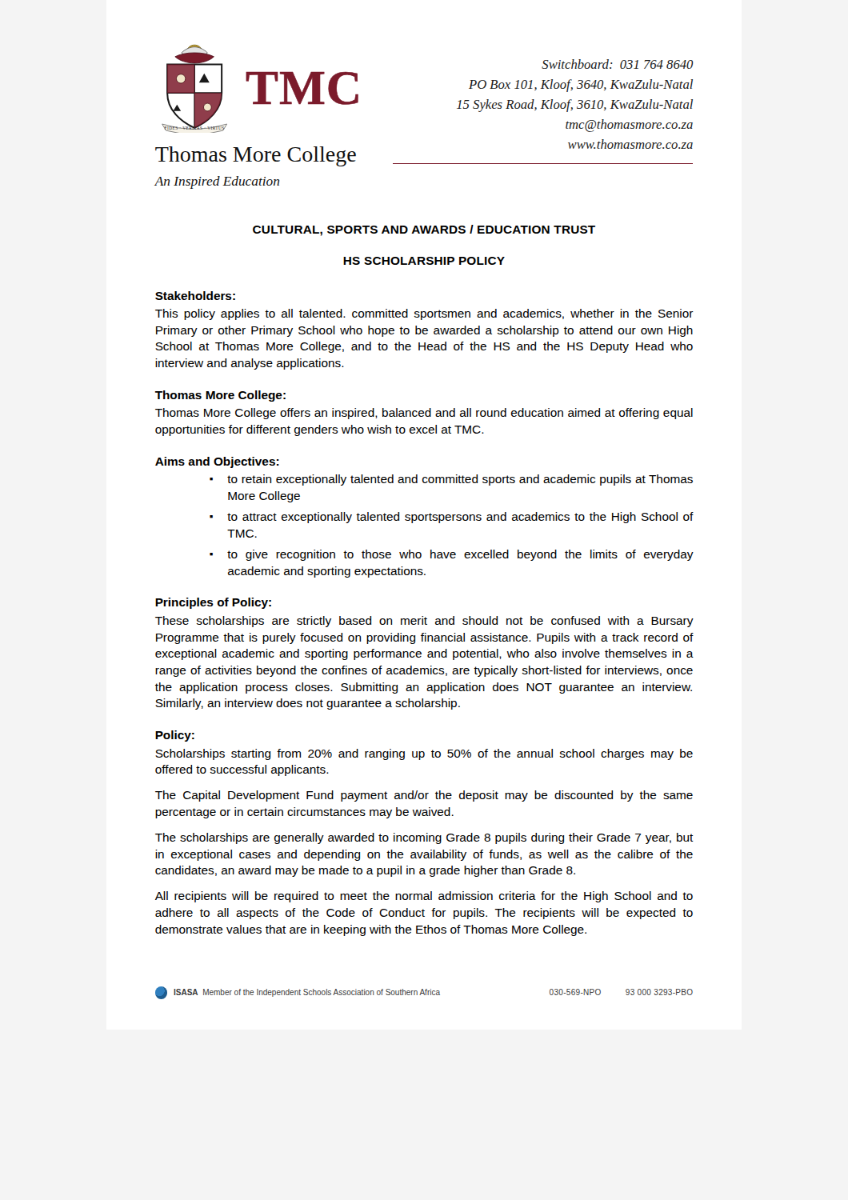FIDES · VERITAS · VIRTUS
TMC
Thomas More College
An Inspired Education
Switchboard: 031 764 8640
PO Box 101, Kloof, 3640, KwaZulu-Natal
15 Sykes Road, Kloof, 3610, KwaZulu-Natal
tmc@thomasmore.co.za
www.thomasmore.co.za
CULTURAL, SPORTS AND AWARDS / EDUCATION TRUST
HS SCHOLARSHIP POLICY
Stakeholders:
This policy applies to all talented. committed sportsmen and academics, whether in the Senior Primary or other Primary School who hope to be awarded a scholarship to attend our own High School at Thomas More College, and to the Head of the HS and the HS Deputy Head who interview and analyse applications.
Thomas More College:
Thomas More College offers an inspired, balanced and all round education aimed at offering equal opportunities for different genders who wish to excel at TMC.
Aims and Objectives:
to retain exceptionally talented and committed sports and academic pupils at Thomas More College
to attract exceptionally talented sportspersons and academics to the High School of TMC.
to give recognition to those who have excelled beyond the limits of everyday academic and sporting expectations.
Principles of Policy:
These scholarships are strictly based on merit and should not be confused with a Bursary Programme that is purely focused on providing financial assistance. Pupils with a track record of exceptional academic and sporting performance and potential, who also involve themselves in a range of activities beyond the confines of academics, are typically short-listed for interviews, once the application process closes. Submitting an application does NOT guarantee an interview. Similarly, an interview does not guarantee a scholarship.
Policy:
Scholarships starting from 20% and ranging up to 50% of the annual school charges may be offered to successful applicants.
The Capital Development Fund payment and/or the deposit may be discounted by the same percentage or in certain circumstances may be waived.
The scholarships are generally awarded to incoming Grade 8 pupils during their Grade 7 year, but in exceptional cases and depending on the availability of funds, as well as the calibre of the candidates, an award may be made to a pupil in a grade higher than Grade 8.
All recipients will be required to meet the normal admission criteria for the High School and to adhere to all aspects of the Code of Conduct for pupils. The recipients will be expected to demonstrate values that are in keeping with the Ethos of Thomas More College.
ISASA Member of the Independent Schools Association of Southern Africa
030-569-NPO93 000 3293-PBO